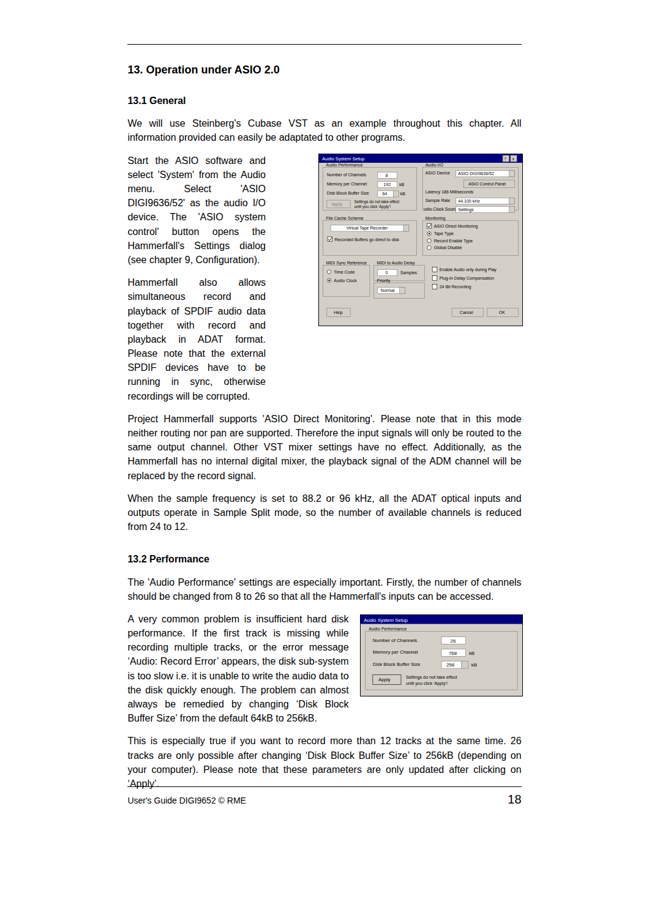13. Operation under ASIO 2.0
13.1 General
We will use Steinberg's Cubase VST as an example throughout this chapter. All information provided can easily be adaptated to other programs.
Start the ASIO software and select 'System' from the Audio menu. Select 'ASIO DIGI9636/52' as the audio I/O device. The 'ASIO system control' button opens the Hammerfall's Settings dialog (see chapter 9, Configuration).
Hammerfall also allows simultaneous record and playback of SPDIF audio data together with record and playback in ADAT format. Please note that the external SPDIF devices have to be running in sync, otherwise recordings will be corrupted.
Project Hammerfall supports 'ASIO Direct Monitoring'. Please note that in this mode neither routing nor pan are supported. Therefore the input signals will only be routed to the same output channel. Other VST mixer settings have no effect. Additionally, as the Hammerfall has no internal digital mixer, the playback signal of the ADM channel will be replaced by the record signal.
When the sample frequency is set to 88.2 or 96 kHz, all the ADAT optical inputs and outputs operate in Sample Split mode, so the number of available channels is reduced from 24 to 12.
13.2 Performance
The 'Audio Performance' settings are especially important. Firstly, the number of channels should be changed from 8 to 26 so that all the Hammerfall's inputs can be accessed.
A very common problem is insufficient hard disk performance. If the first track is missing while recording multiple tracks, or the error message ‘Audio: Record Error’ appears, the disk sub-system is too slow i.e. it is unable to write the audio data to the disk quickly enough. The problem can almost always be remedied by changing ‘Disk Block Buffer Size’ from the default 64kB to 256kB.
This is especially true if you want to record more than 12 tracks at the same time. 26 tracks are only possible after changing ‘Disk Block Buffer Size’ to 256kB (depending on your computer). Please note that these parameters are only updated after clicking on ‘Apply’.
User's Guide DIGI9652 © RME 18